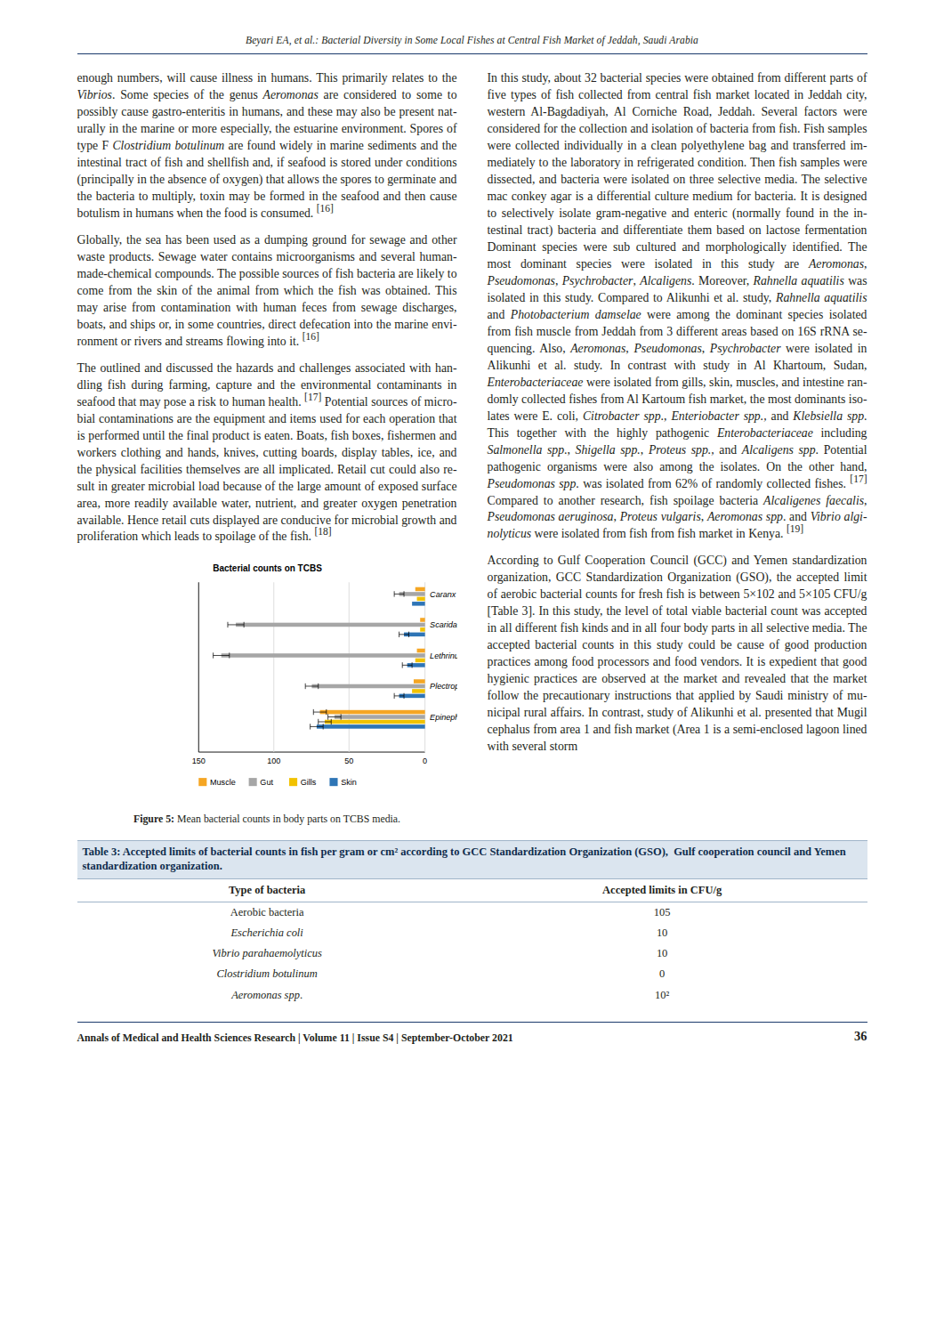Beyari EA, et al.: Bacterial Diversity in Some Local Fishes at Central Fish Market of Jeddah, Saudi Arabia
enough numbers, will cause illness in humans. This primarily relates to the Vibrios. Some species of the genus Aeromonas are considered to some to possibly cause gastro-enteritis in humans, and these may also be present naturally in the marine or more especially, the estuarine environment. Spores of type F Clostridium botulinum are found widely in marine sediments and the intestinal tract of fish and shellfish and, if seafood is stored under conditions (principally in the absence of oxygen) that allows the spores to germinate and the bacteria to multiply, toxin may be formed in the seafood and then cause botulism in humans when the food is consumed. [16]
Globally, the sea has been used as a dumping ground for sewage and other waste products. Sewage water contains microorganisms and several human-made-chemical compounds. The possible sources of fish bacteria are likely to come from the skin of the animal from which the fish was obtained. This may arise from contamination with human feces from sewage discharges, boats, and ships or, in some countries, direct defecation into the marine environment or rivers and streams flowing into it. [16]
The outlined and discussed the hazards and challenges associated with handling fish during farming, capture and the environmental contaminants in seafood that may pose a risk to human health. [17] Potential sources of microbial contaminations are the equipment and items used for each operation that is performed until the final product is eaten. Boats, fish boxes, fishermen and workers clothing and hands, knives, cutting boards, display tables, ice, and the physical facilities themselves are all implicated. Retail cut could also result in greater microbial load because of the large amount of exposed surface area, more readily available water, nutrient, and greater oxygen penetration available. Hence retail cuts displayed are conducive for microbial growth and proliferation which leads to spoilage of the fish. [18]
Bacterial counts on TCBS 150 100 50 0 Caranx sexfasciatus Scaridae Lethrinus nebulosus Plectropomus leopardus Epinephelus tauvina Muscle Gut Gills Skin
Figure 5: Mean bacterial counts in body parts on TCBS media.
In this study, about 32 bacterial species were obtained from different parts of five types of fish collected from central fish market located in Jeddah city, western Al-Bagdadiyah, Al Corniche Road, Jeddah. Several factors were considered for the collection and isolation of bacteria from fish. Fish samples were collected individually in a clean polyethylene bag and transferred immediately to the laboratory in refrigerated condition. Then fish samples were dissected, and bacteria were isolated on three selective media. The selective mac conkey agar is a differential culture medium for bacteria. It is designed to selectively isolate gram-negative and enteric (normally found in the intestinal tract) bacteria and differentiate them based on lactose fermentation Dominant species were sub cultured and morphologically identified. The most dominant species were isolated in this study are Aeromonas, Pseudomonas, Psychrobacter, Alcaligens. Moreover, Rahnella aquatilis was isolated in this study. Compared to Alikunhi et al. study, Rahnella aquatilis and Photobacterium damselae were among the dominant species isolated from fish muscle from Jeddah from 3 different areas based on 16S rRNA sequencing. Also, Aeromonas, Pseudomonas, Psychrobacter were isolated in Alikunhi et al. study. In contrast with study in Al Khartoum, Sudan, Enterobacteriaceae were isolated from gills, skin, muscles, and intestine randomly collected fishes from Al Kartoum fish market, the most dominants isolates were E. coli, Citrobacter spp., Enteriobacter spp., and Klebsiella spp. This together with the highly pathogenic Enterobacteriaceae including Salmonella spp., Shigella spp., Proteus spp., and Alcaligens spp. Potential pathogenic organisms were also among the isolates. On the other hand, Pseudomonas spp. was isolated from 62% of randomly collected fishes. [17] Compared to another research, fish spoilage bacteria Alcaligenes faecalis, Pseudomonas aeruginosa, Proteus vulgaris, Aeromonas spp. and Vibrio alginolyticus were isolated from fish from fish market in Kenya. [19]
According to Gulf Cooperation Council (GCC) and Yemen standardization organization, GCC Standardization Organization (GSO), the accepted limit of aerobic bacterial counts for fresh fish is between 5×102 and 5×105 CFU/g [Table 3]. In this study, the level of total viable bacterial count was accepted in all different fish kinds and in all four body parts in all selective media. The accepted bacterial counts in this study could be cause of good production practices among food processors and food vendors. It is expedient that good hygienic practices are observed at the market and revealed that the market follow the precautionary instructions that applied by Saudi ministry of municipal rural affairs. In contrast, study of Alikunhi et al. presented that Mugil cephalus from area 1 and fish market (Area 1 is a semi-enclosed lagoon lined with several storm
Table 3: Accepted limits of bacterial counts in fish per gram or cm² according to GCC Standardization Organization (GSO), Gulf cooperation council and Yemen standardization organization.
| Type of bacteria | Accepted limits in CFU/g |
| --- | --- |
| Aerobic bacteria | 105 |
| Escherichia coli | 10 |
| Vibrio parahaemolyticus | 10 |
| Clostridium botulinum | 0 |
| Aeromonas spp . | 10² |
Annals of Medical and Health Sciences Research | Volume 11 | Issue S4 | September-October 2021
36